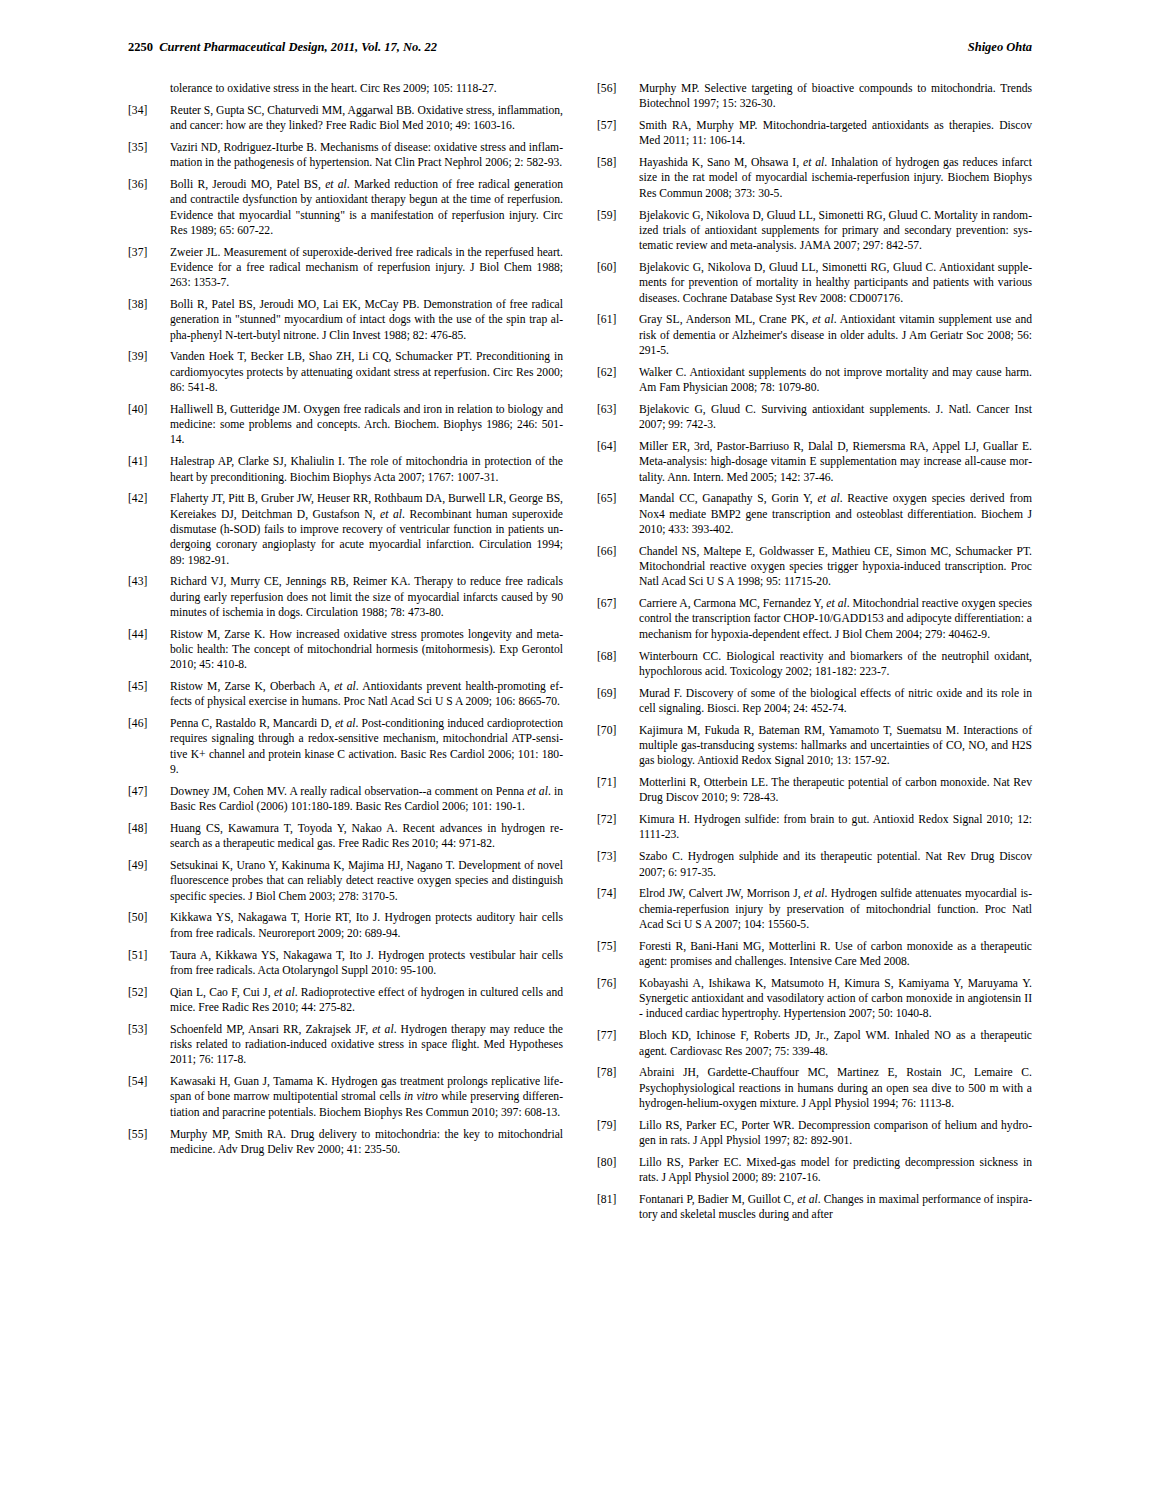2250 Current Pharmaceutical Design, 2011, Vol. 17, No. 22
Shigeo Ohta
tolerance to oxidative stress in the heart. Circ Res 2009; 105: 1118-27.
[34] Reuter S, Gupta SC, Chaturvedi MM, Aggarwal BB. Oxidative stress, inflammation, and cancer: how are they linked? Free Radic Biol Med 2010; 49: 1603-16.
[35] Vaziri ND, Rodriguez-Iturbe B. Mechanisms of disease: oxidative stress and inflammation in the pathogenesis of hypertension. Nat Clin Pract Nephrol 2006; 2: 582-93.
[36] Bolli R, Jeroudi MO, Patel BS, et al. Marked reduction of free radical generation and contractile dysfunction by antioxidant therapy begun at the time of reperfusion. Evidence that myocardial "stunning" is a manifestation of reperfusion injury. Circ Res 1989; 65: 607-22.
[37] Zweier JL. Measurement of superoxide-derived free radicals in the reperfused heart. Evidence for a free radical mechanism of reperfusion injury. J Biol Chem 1988; 263: 1353-7.
[38] Bolli R, Patel BS, Jeroudi MO, Lai EK, McCay PB. Demonstration of free radical generation in "stunned" myocardium of intact dogs with the use of the spin trap alpha-phenyl N-tert-butyl nitrone. J Clin Invest 1988; 82: 476-85.
[39] Vanden Hoek T, Becker LB, Shao ZH, Li CQ, Schumacker PT. Preconditioning in cardiomyocytes protects by attenuating oxidant stress at reperfusion. Circ Res 2000; 86: 541-8.
[40] Halliwell B, Gutteridge JM. Oxygen free radicals and iron in relation to biology and medicine: some problems and concepts. Arch. Biochem. Biophys 1986; 246: 501-14.
[41] Halestrap AP, Clarke SJ, Khaliulin I. The role of mitochondria in protection of the heart by preconditioning. Biochim Biophys Acta 2007; 1767: 1007-31.
[42] Flaherty JT, Pitt B, Gruber JW, Heuser RR, Rothbaum DA, Burwell LR, George BS, Kereiakes DJ, Deitchman D, Gustafson N, et al. Recombinant human superoxide dismutase (h-SOD) fails to improve recovery of ventricular function in patients undergoing coronary angioplasty for acute myocardial infarction. Circulation 1994; 89: 1982-91.
[43] Richard VJ, Murry CE, Jennings RB, Reimer KA. Therapy to reduce free radicals during early reperfusion does not limit the size of myocardial infarcts caused by 90 minutes of ischemia in dogs. Circulation 1988; 78: 473-80.
[44] Ristow M, Zarse K. How increased oxidative stress promotes longevity and metabolic health: The concept of mitochondrial hormesis (mitohormesis). Exp Gerontol 2010; 45: 410-8.
[45] Ristow M, Zarse K, Oberbach A, et al. Antioxidants prevent health-promoting effects of physical exercise in humans. Proc Natl Acad Sci U S A 2009; 106: 8665-70.
[46] Penna C, Rastaldo R, Mancardi D, et al. Post-conditioning induced cardioprotection requires signaling through a redox-sensitive mechanism, mitochondrial ATP-sensitive K+ channel and protein kinase C activation. Basic Res Cardiol 2006; 101: 180-9.
[47] Downey JM, Cohen MV. A really radical observation--a comment on Penna et al. in Basic Res Cardiol (2006) 101:180-189. Basic Res Cardiol 2006; 101: 190-1.
[48] Huang CS, Kawamura T, Toyoda Y, Nakao A. Recent advances in hydrogen research as a therapeutic medical gas. Free Radic Res 2010; 44: 971-82.
[49] Setsukinai K, Urano Y, Kakinuma K, Majima HJ, Nagano T. Development of novel fluorescence probes that can reliably detect reactive oxygen species and distinguish specific species. J Biol Chem 2003; 278: 3170-5.
[50] Kikkawa YS, Nakagawa T, Horie RT, Ito J. Hydrogen protects auditory hair cells from free radicals. Neuroreport 2009; 20: 689-94.
[51] Taura A, Kikkawa YS, Nakagawa T, Ito J. Hydrogen protects vestibular hair cells from free radicals. Acta Otolaryngol Suppl 2010: 95-100.
[52] Qian L, Cao F, Cui J, et al. Radioprotective effect of hydrogen in cultured cells and mice. Free Radic Res 2010; 44: 275-82.
[53] Schoenfeld MP, Ansari RR, Zakrajsek JF, et al. Hydrogen therapy may reduce the risks related to radiation-induced oxidative stress in space flight. Med Hypotheses 2011; 76: 117-8.
[54] Kawasaki H, Guan J, Tamama K. Hydrogen gas treatment prolongs replicative lifespan of bone marrow multipotential stromal cells in vitro while preserving differentiation and paracrine potentials. Biochem Biophys Res Commun 2010; 397: 608-13.
[55] Murphy MP, Smith RA. Drug delivery to mitochondria: the key to mitochondrial medicine. Adv Drug Deliv Rev 2000; 41: 235-50.
[56] Murphy MP. Selective targeting of bioactive compounds to mitochondria. Trends Biotechnol 1997; 15: 326-30.
[57] Smith RA, Murphy MP. Mitochondria-targeted antioxidants as therapies. Discov Med 2011; 11: 106-14.
[58] Hayashida K, Sano M, Ohsawa I, et al. Inhalation of hydrogen gas reduces infarct size in the rat model of myocardial ischemia-reperfusion injury. Biochem Biophys Res Commun 2008; 373: 30-5.
[59] Bjelakovic G, Nikolova D, Gluud LL, Simonetti RG, Gluud C. Mortality in randomized trials of antioxidant supplements for primary and secondary prevention: systematic review and meta-analysis. JAMA 2007; 297: 842-57.
[60] Bjelakovic G, Nikolova D, Gluud LL, Simonetti RG, Gluud C. Antioxidant supplements for prevention of mortality in healthy participants and patients with various diseases. Cochrane Database Syst Rev 2008: CD007176.
[61] Gray SL, Anderson ML, Crane PK, et al. Antioxidant vitamin supplement use and risk of dementia or Alzheimer's disease in older adults. J Am Geriatr Soc 2008; 56: 291-5.
[62] Walker C. Antioxidant supplements do not improve mortality and may cause harm. Am Fam Physician 2008; 78: 1079-80.
[63] Bjelakovic G, Gluud C. Surviving antioxidant supplements. J. Natl. Cancer Inst 2007; 99: 742-3.
[64] Miller ER, 3rd, Pastor-Barriuso R, Dalal D, Riemersma RA, Appel LJ, Guallar E. Meta-analysis: high-dosage vitamin E supplementation may increase all-cause mortality. Ann. Intern. Med 2005; 142: 37-46.
[65] Mandal CC, Ganapathy S, Gorin Y, et al. Reactive oxygen species derived from Nox4 mediate BMP2 gene transcription and osteoblast differentiation. Biochem J 2010; 433: 393-402.
[66] Chandel NS, Maltepe E, Goldwasser E, Mathieu CE, Simon MC, Schumacker PT. Mitochondrial reactive oxygen species trigger hypoxia-induced transcription. Proc Natl Acad Sci U S A 1998; 95: 11715-20.
[67] Carriere A, Carmona MC, Fernandez Y, et al. Mitochondrial reactive oxygen species control the transcription factor CHOP-10/GADD153 and adipocyte differentiation: a mechanism for hypoxia-dependent effect. J Biol Chem 2004; 279: 40462-9.
[68] Winterbourn CC. Biological reactivity and biomarkers of the neutrophil oxidant, hypochlorous acid. Toxicology 2002; 181-182: 223-7.
[69] Murad F. Discovery of some of the biological effects of nitric oxide and its role in cell signaling. Biosci. Rep 2004; 24: 452-74.
[70] Kajimura M, Fukuda R, Bateman RM, Yamamoto T, Suematsu M. Interactions of multiple gas-transducing systems: hallmarks and uncertainties of CO, NO, and H2S gas biology. Antioxid Redox Signal 2010; 13: 157-92.
[71] Motterlini R, Otterbein LE. The therapeutic potential of carbon monoxide. Nat Rev Drug Discov 2010; 9: 728-43.
[72] Kimura H. Hydrogen sulfide: from brain to gut. Antioxid Redox Signal 2010; 12: 1111-23.
[73] Szabo C. Hydrogen sulphide and its therapeutic potential. Nat Rev Drug Discov 2007; 6: 917-35.
[74] Elrod JW, Calvert JW, Morrison J, et al. Hydrogen sulfide attenuates myocardial ischemia-reperfusion injury by preservation of mitochondrial function. Proc Natl Acad Sci U S A 2007; 104: 15560-5.
[75] Foresti R, Bani-Hani MG, Motterlini R. Use of carbon monoxide as a therapeutic agent: promises and challenges. Intensive Care Med 2008.
[76] Kobayashi A, Ishikawa K, Matsumoto H, Kimura S, Kamiyama Y, Maruyama Y. Synergetic antioxidant and vasodilatory action of carbon monoxide in angiotensin II - induced cardiac hypertrophy. Hypertension 2007; 50: 1040-8.
[77] Bloch KD, Ichinose F, Roberts JD, Jr., Zapol WM. Inhaled NO as a therapeutic agent. Cardiovasc Res 2007; 75: 339-48.
[78] Abraini JH, Gardette-Chauffour MC, Martinez E, Rostain JC, Lemaire C. Psychophysiological reactions in humans during an open sea dive to 500 m with a hydrogen-helium-oxygen mixture. J Appl Physiol 1994; 76: 1113-8.
[79] Lillo RS, Parker EC, Porter WR. Decompression comparison of helium and hydrogen in rats. J Appl Physiol 1997; 82: 892-901.
[80] Lillo RS, Parker EC. Mixed-gas model for predicting decompression sickness in rats. J Appl Physiol 2000; 89: 2107-16.
[81] Fontanari P, Badier M, Guillot C, et al. Changes in maximal performance of inspiratory and skeletal muscles during and after